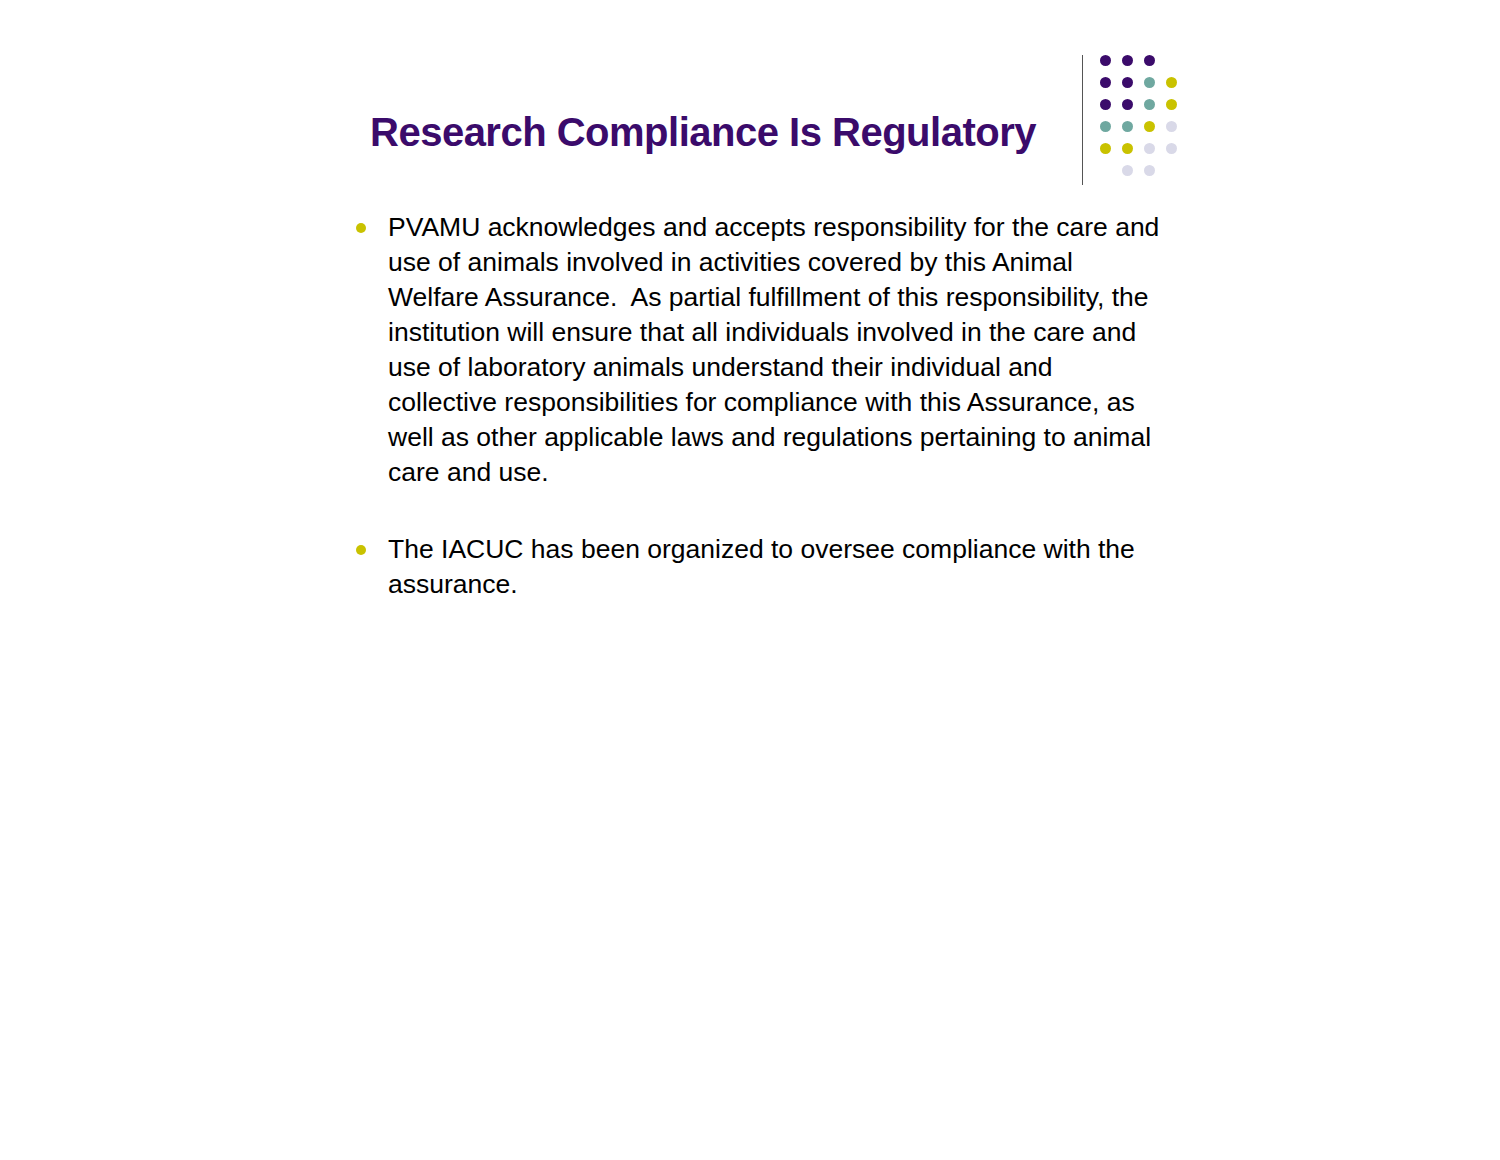Research Compliance Is Regulatory
PVAMU acknowledges and accepts responsibility for the care and use of animals involved in activities covered by this Animal Welfare Assurance. As partial fulfillment of this responsibility, the institution will ensure that all individuals involved in the care and use of laboratory animals understand their individual and collective responsibilities for compliance with this Assurance, as well as other applicable laws and regulations pertaining to animal care and use.
The IACUC has been organized to oversee compliance with the assurance.